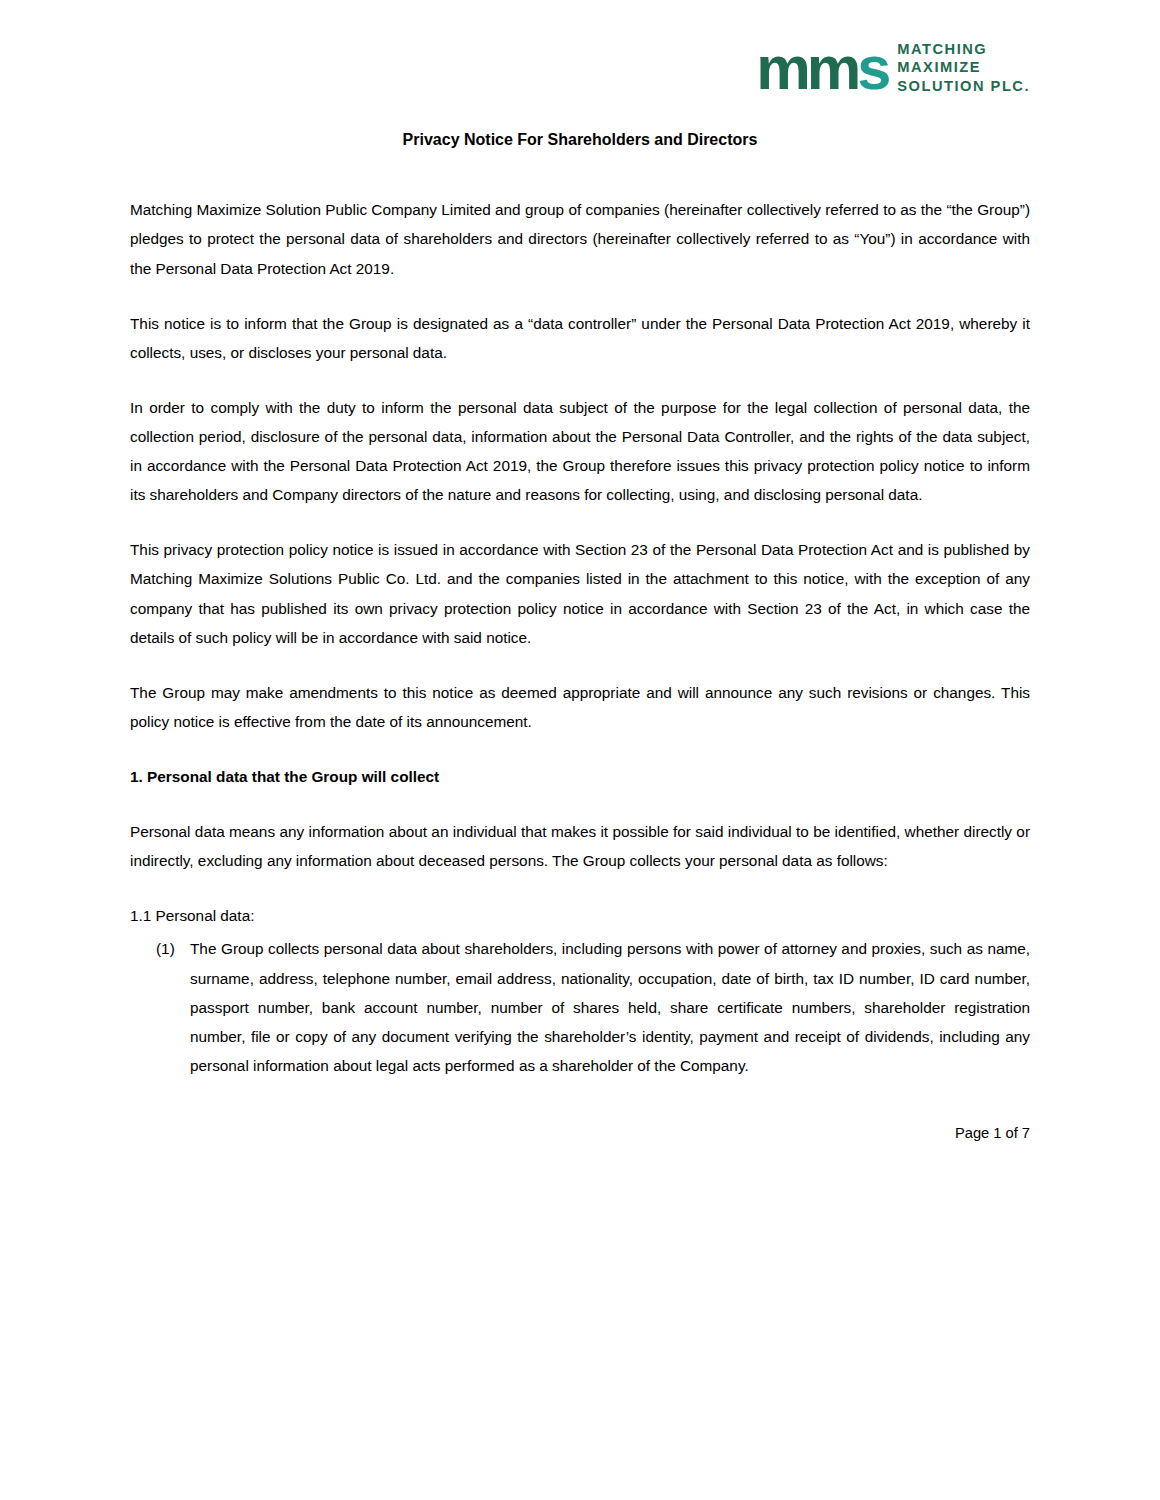mms
MATCHING
MAXIMIZE
SOLUTION PLC.
Privacy Notice For Shareholders and Directors
Matching Maximize Solution Public Company Limited and group of companies (hereinafter collectively referred to as the “the Group”) pledges to protect the personal data of shareholders and directors (hereinafter collectively referred to as “You”) in accordance with the Personal Data Protection Act 2019.
This notice is to inform that the Group is designated as a “data controller” under the Personal Data Protection Act 2019, whereby it collects, uses, or discloses your personal data.
In order to comply with the duty to inform the personal data subject of the purpose for the legal collection of personal data, the collection period, disclosure of the personal data, information about the Personal Data Controller, and the rights of the data subject, in accordance with the Personal Data Protection Act 2019, the Group therefore issues this privacy protection policy notice to inform its shareholders and Company directors of the nature and reasons for collecting, using, and disclosing personal data.
This privacy protection policy notice is issued in accordance with Section 23 of the Personal Data Protection Act and is published by Matching Maximize Solutions Public Co. Ltd. and the companies listed in the attachment to this notice, with the exception of any company that has published its own privacy protection policy notice in accordance with Section 23 of the Act, in which case the details of such policy will be in accordance with said notice.
The Group may make amendments to this notice as deemed appropriate and will announce any such revisions or changes. This policy notice is effective from the date of its announcement.
1. Personal data that the Group will collect
Personal data means any information about an individual that makes it possible for said individual to be identified, whether directly or indirectly, excluding any information about deceased persons. The Group collects your personal data as follows:
1.1 Personal data:
(1) The Group collects personal data about shareholders, including persons with power of attorney and proxies, such as name, surname, address, telephone number, email address, nationality, occupation, date of birth, tax ID number, ID card number, passport number, bank account number, number of shares held, share certificate numbers, shareholder registration number, file or copy of any document verifying the shareholder’s identity, payment and receipt of dividends, including any personal information about legal acts performed as a shareholder of the Company.
Page 1 of 7